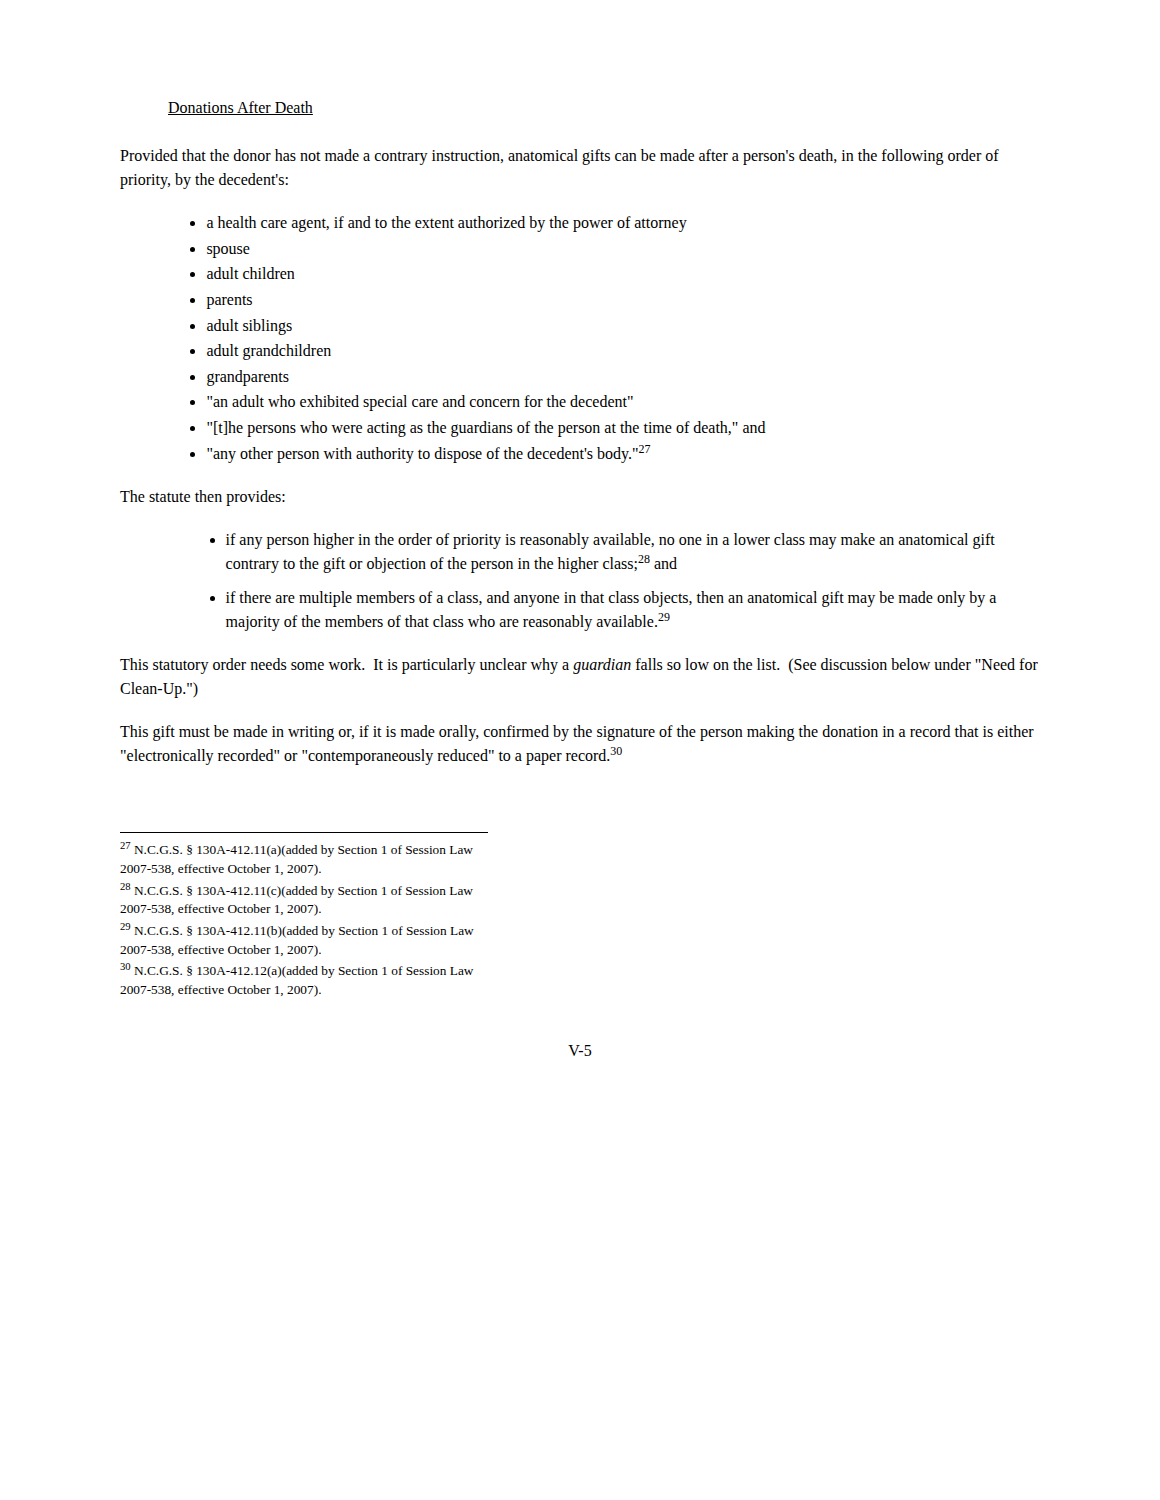Donations After Death
Provided that the donor has not made a contrary instruction, anatomical gifts can be made after a person's death, in the following order of priority, by the decedent's:
a health care agent, if and to the extent authorized by the power of attorney
spouse
adult children
parents
adult siblings
adult grandchildren
grandparents
"an adult who exhibited special care and concern for the decedent"
"[t]he persons who were acting as the guardians of the person at the time of death," and
"any other person with authority to dispose of the decedent's body."27
The statute then provides:
if any person higher in the order of priority is reasonably available, no one in a lower class may make an anatomical gift contrary to the gift or objection of the person in the higher class;28 and
if there are multiple members of a class, and anyone in that class objects, then an anatomical gift may be made only by a majority of the members of that class who are reasonably available.29
This statutory order needs some work. It is particularly unclear why a guardian falls so low on the list. (See discussion below under "Need for Clean-Up.")
This gift must be made in writing or, if it is made orally, confirmed by the signature of the person making the donation in a record that is either "electronically recorded" or "contemporaneously reduced" to a paper record.30
27 N.C.G.S. § 130A-412.11(a)(added by Section 1 of Session Law 2007-538, effective October 1, 2007).
28 N.C.G.S. § 130A-412.11(c)(added by Section 1 of Session Law 2007-538, effective October 1, 2007).
29 N.C.G.S. § 130A-412.11(b)(added by Section 1 of Session Law 2007-538, effective October 1, 2007).
30 N.C.G.S. § 130A-412.12(a)(added by Section 1 of Session Law 2007-538, effective October 1, 2007).
V-5